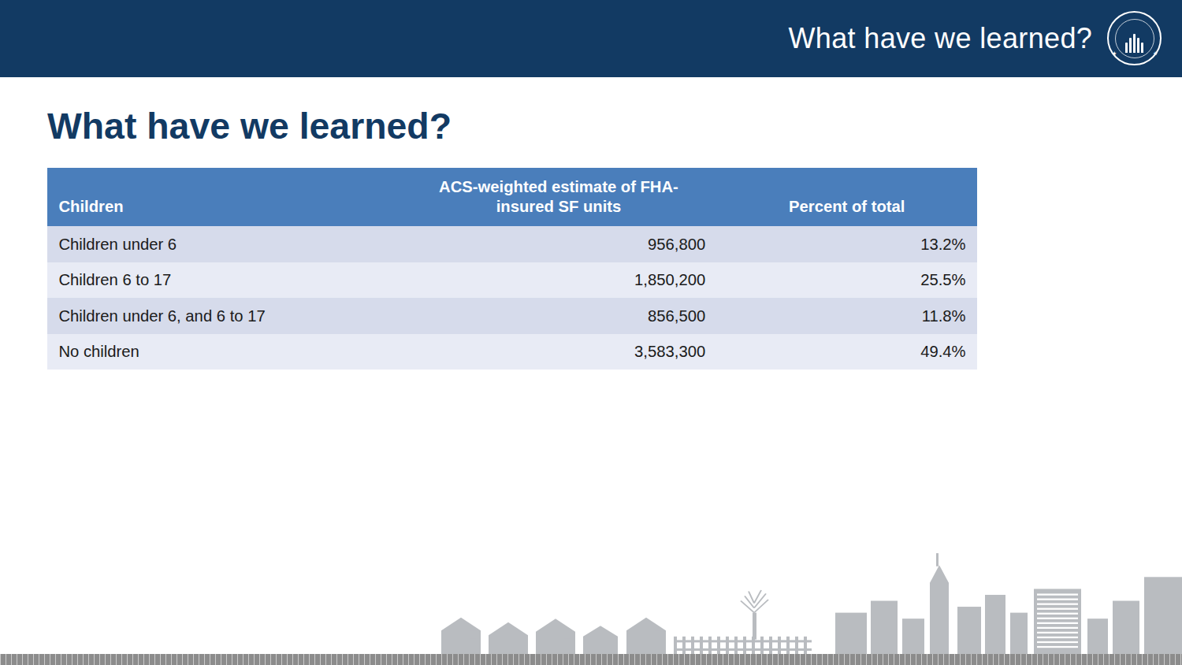What have we learned?
★ ★
What have we learned?
| Children | ACS-weighted estimate of FHA-insured SF units | Percent of total |
| --- | --- | --- |
| Children under 6 | 956,800 | 13.2% |
| Children 6 to 17 | 1,850,200 | 25.5% |
| Children under 6, and 6 to 17 | 856,500 | 11.8% |
| No children | 3,583,300 | 49.4% |